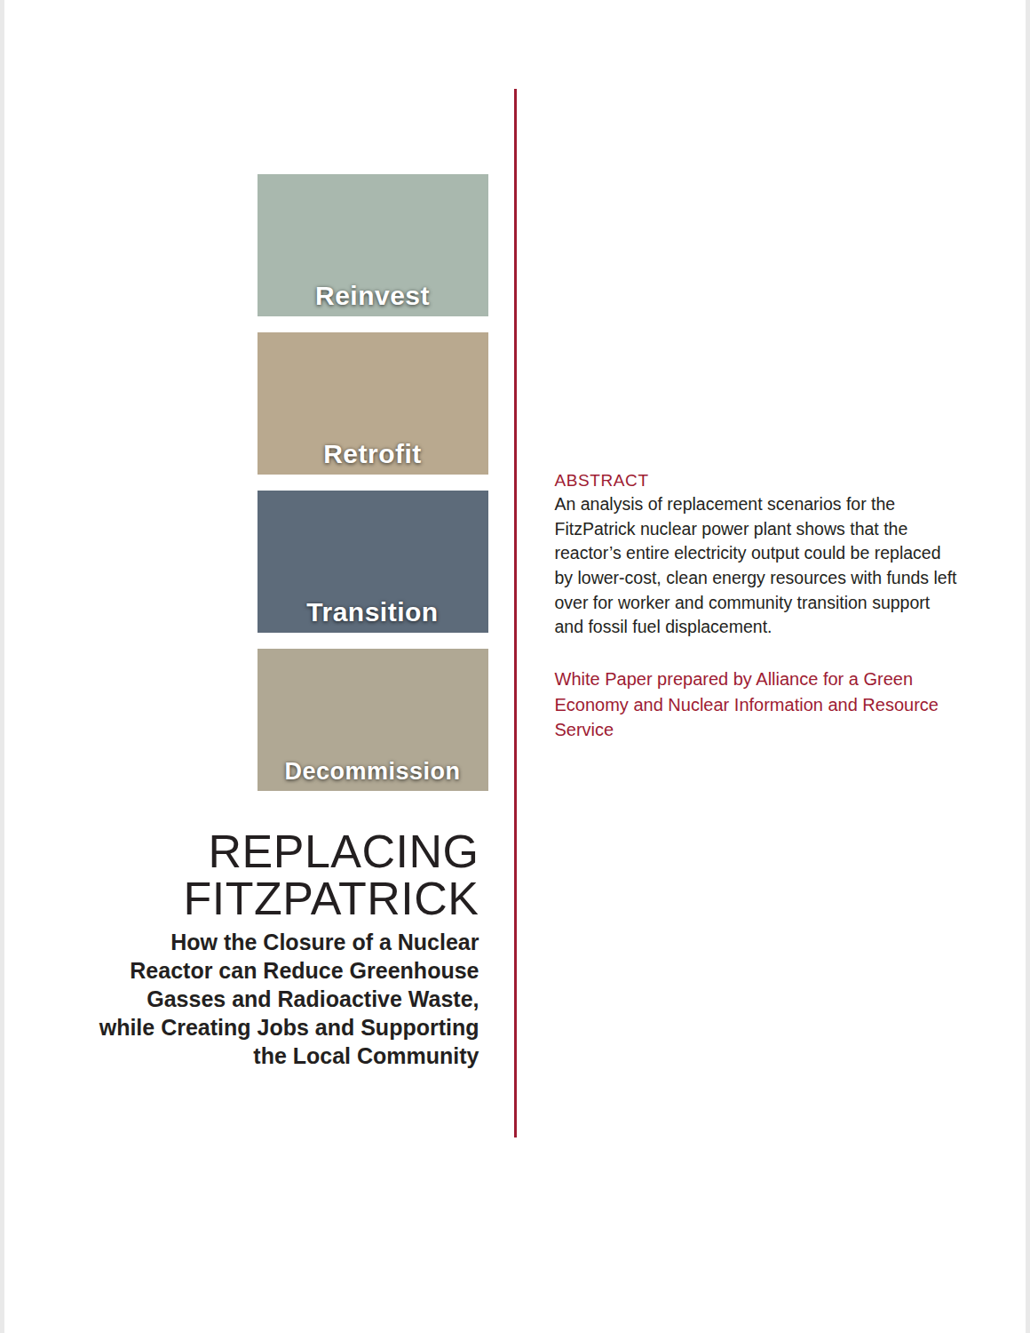Reinvest
Retrofit
Transition
Decommission
REPLACING FITZPATRICK
How the Closure of a Nuclear Reactor can Reduce Greenhouse Gasses and Radioactive Waste, while Creating Jobs and Supporting the Local Community
ABSTRACT
An analysis of replacement scenarios for the FitzPatrick nuclear power plant shows that the reactor’s entire electricity output could be replaced by lower-cost, clean energy resources with funds left over for worker and community transition support and fossil fuel displacement.
White Paper prepared by Alliance for a Green Economy and Nuclear Information and Resource Service